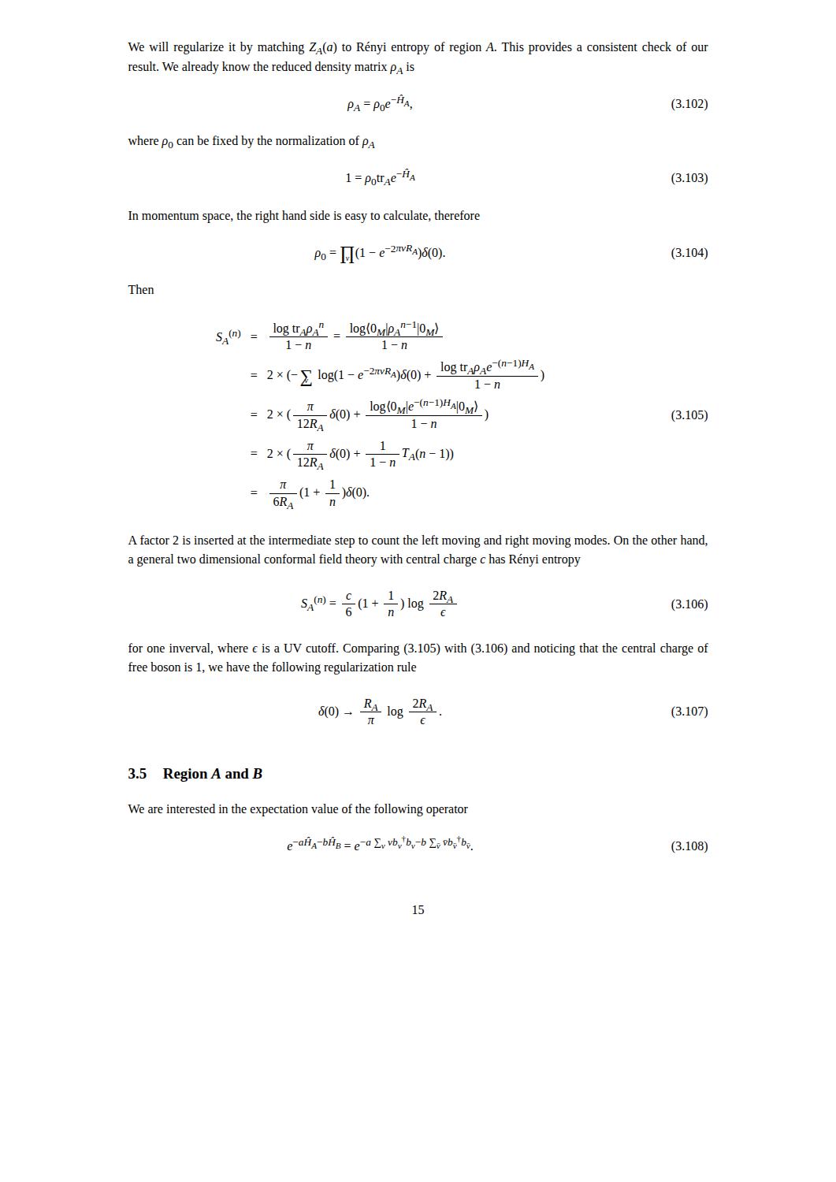We will regularize it by matching ZA(a) to Rényi entropy of region A. This provides a consistent check of our result. We already know the reduced density matrix ρA is
ρA = ρ0e−ĤA,
(3.102)
where ρ0 can be fixed by the normalization of ρA
1 = ρ0trAe−ĤA
(3.103)
In momentum space, the right hand side is easy to calculate, therefore
ρ0 = ∏v(1 − e−2πvRA)δ(0).
(3.104)
Then
| S A ( n ) | = | log tr A ρ A n 1 − n = log⟨0 M / ρ A n −1 /0 M ⟩ 1 − n |
| | = | 2 × (− ∑ v log(1 − e −2 πvR A ) δ (0) + log tr A ρ A e −( n −1) H A 1 − n ) |
| | = | 2 × ( π 12 R A δ (0) + log⟨0 M / e −( n −1) H A /0 M ⟩ 1 − n ) |
| | = | 2 × ( π 12 R A δ (0) + 1 1 − n T A ( n − 1)) |
| | = | π 6 R A (1 + 1 n ) δ (0). |
(3.105)
A factor 2 is inserted at the intermediate step to count the left moving and right moving modes. On the other hand, a general two dimensional conformal field theory with central charge c has Rényi entropy
SA(n) = c 6(1 + 1 n) log 2RA ϵ
(3.106)
for one inverval, where ϵ is a UV cutoff. Comparing (3.105) with (3.106) and noticing that the central charge of free boson is 1, we have the following regularization rule
δ(0) → RA π log 2RA ϵ.
(3.107)
3.5 Region A and B
We are interested in the expectation value of the following operator
e−aĤA−bĤB = e−a ∑v vbv†bv−b ∑v̄ v̄bv̄†bv̄.
(3.108)
15